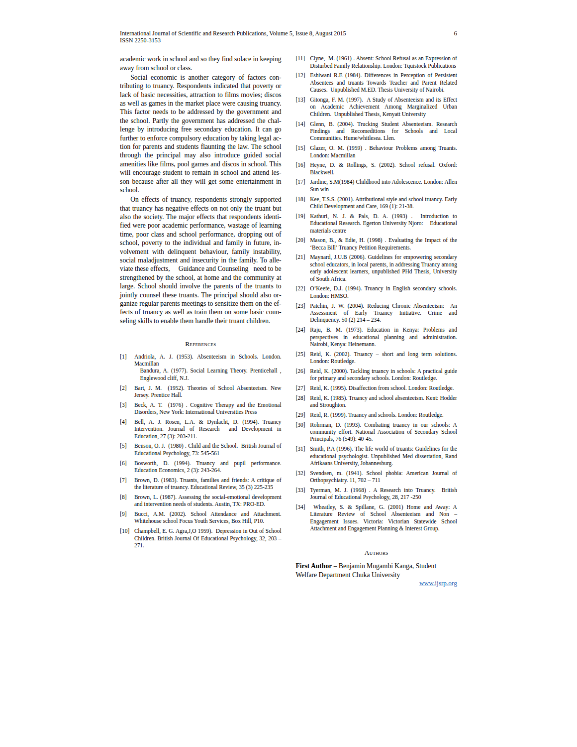International Journal of Scientific and Research Publications, Volume 5, Issue 8, August 2015
ISSN 2250-3153
6
academic work in school and so they find solace in keeping away from school or class.
Social economic is another category of factors contributing to truancy. Respondents indicated that poverty or lack of basic necessities, attraction to films movies; discos as well as games in the market place were causing truancy. This factor needs to be addressed by the government and the school. Partly the government has addressed the challenge by introducing free secondary education. It can go further to enforce compulsory education by taking legal action for parents and students flaunting the law. The school through the principal may also introduce guided social amenities like films, pool games and discos in school. This will encourage student to remain in school and attend lesson because after all they will get some entertainment in school.
On effects of truancy, respondents strongly supported that truancy has negative effects on not only the truant but also the society. The major effects that respondents identified were poor academic performance, wastage of learning time, poor class and school performance, dropping out of school, poverty to the individual and family in future, involvement with delinquent behaviour, family instability, social maladjustment and insecurity in the family. To alleviate these effects, Guidance and Counseling need to be strengthened by the school, at home and the community at large. School should involve the parents of the truants to jointly counsel these truants. The principal should also organize regular parents meetings to sensitize them on the effects of truancy as well as train them on some basic counseling skills to enable them handle their truant children.
References
[1] Andriola, A. J. (1953). Absenteeism in Schools. London. Macmillan Bandura, A. (1977). Social Learning Theory. Prenticehall , Englewood cliff, N.J.
[2] Bart, J. M. (1952). Theories of School Absenteeism. New Jersey. Prentice Hall.
[3] Beck, A. T. (1976) . Cognitive Therapy and the Emotional Disorders, New York: International Universities Press
[4] Bell, A. J. Rosen, L.A. & Dynlacht, D. (1994). Truancy Intervention. Journal of Research and Development in Education, 27 (3): 203-211.
[5] Benson, O. J. (1980) . Child and the School. British Journal of Educational Psychology, 73: 545-561
[6] Bosworth, D. (1994). Truancy and pupil performance. Education Economics, 2 (3): 243-264.
[7] Brown, D. (1983). Truants, families and friends: A critique of the literature of truancy. Educational Review, 35 (3) 225-235
[8] Brown, L. (1987). Assessing the social-emotional development and intervention needs of students. Austin, TX: PRO-ED.
[9] Bucci, A.M. (2002). School Attendance and Attachment. Whitehouse school Focus Youth Services, Box Hill, P10.
[10] Champbell, E. G. Agra,J,O 1959). Depression in Out of School Children. British Journal Of Educational Psychology, 32, 203 – 271.
[11] Clyne, M. (1961) . Absent: School Refusal as an Expression of Disturbed Family Relationship. London: Tquistock Publications
[12] Eshiwani R.E (1984). Differences in Perception of Persistent Absentees and truants Towards Teacher and Parent Related Causes. Unpublished M.ED. Thesis University of Nairobi.
[13] Gitonga, F. M. (1997). A Study of Absenteeism and its Effect on Academic Achievement Among Marginalized Urban Children. Unpublished Thesis, Kenyatt University
[14] Glenn, B. (2004). Trucking Student Absenteeism. Research Findings and Recomeditions for Schools and Local Communities. Hume/whitlesea. Llen.
[15] Glazer, O. M. (1959) . Behaviour Problems among Truants. London: Macmillan
[16] Heyne, D. & Rollings, S. (2002). School refusal. Oxford: Blackwell.
[17] Jardine, S.M(1984) Childhood into Adolescence. London: Allen Sun win
[18] Kee, T.S.S. (2001). Attributional style and school truancy. Early Child Development and Care, 169 (1): 21-38.
[19] Kathuri, N. J. & Pals, D. A. (1993) . Introduction to Educational Research. Egerton University Njoro: Educational materials centre
[20] Mason, B., & Edie, H. (1998) . Evaluating the Impact of the ‘Becca Bill’ Truancy Petition Requirements.
[21] Maynard, J.U.B (2006). Guidelines for empowering secondary school educators, in local parents, in addressing Truancy among early adolescent learners, unpublished PHd Thesis, University of South Africa.
[22] O’Keefe, D.J. (1994). Truancy in English secondary schools. London: HMSO.
[23] Patchin, J. W. (2004). Reducing Chronic Absenteeism: An Assessment of Early Truancy Initiative. Crime and Delinquency. 50 (2) 214 – 234.
[24] Raju, B. M. (1973). Education in Kenya: Problems and perspectives in educational planning and administration. Nairobi, Kenya: Heinemann.
[25] Reid, K. (2002). Truancy – short and long term solutions. London: Routledge.
[26] Reid, K. (2000). Tackling truancy in schools: A practical guide for primary and secondary schools. London: Routledge.
[27] Reid, K. (1995). Disaffection from school. London: Routledge.
[28] Reid, K. (1985). Truancy and school absenteeism. Kent: Hodder and Stroughton.
[29] Reid, R. (1999). Truancy and schools. London: Routledge.
[30] Rohrman, D. (1993). Combating truancy in our schools: A community effort. National Association of Secondary School Principals, 76 (549): 40-45.
[31] Smith, P.A (1996). The life world of truants: Guidelines for the educational psychologist. Unpublished Med dissertation, Rand Afrikaans University, Johannesburg.
[32] Svendsen, m. (1941). School phobia: American Journal of Orthopsychiatry. 11, 702 – 711
[33] Tyerman, M. J. (1968) . A Research into Truancy. British Journal of Educational Psychology, 28, 217 -250
[34] Wheatley, S. & Spillane, G. (2001) Home and Away: A Literature Review of School Absenteeism and Non – Engagement Issues. Victoria: Victorian Statewide School Attachment and Engagement Planning & Interest Group.
Authors
First Author – Benjamin Mugambi Kanga, Student Welfare Department Chuka University
www.ijsrp.org